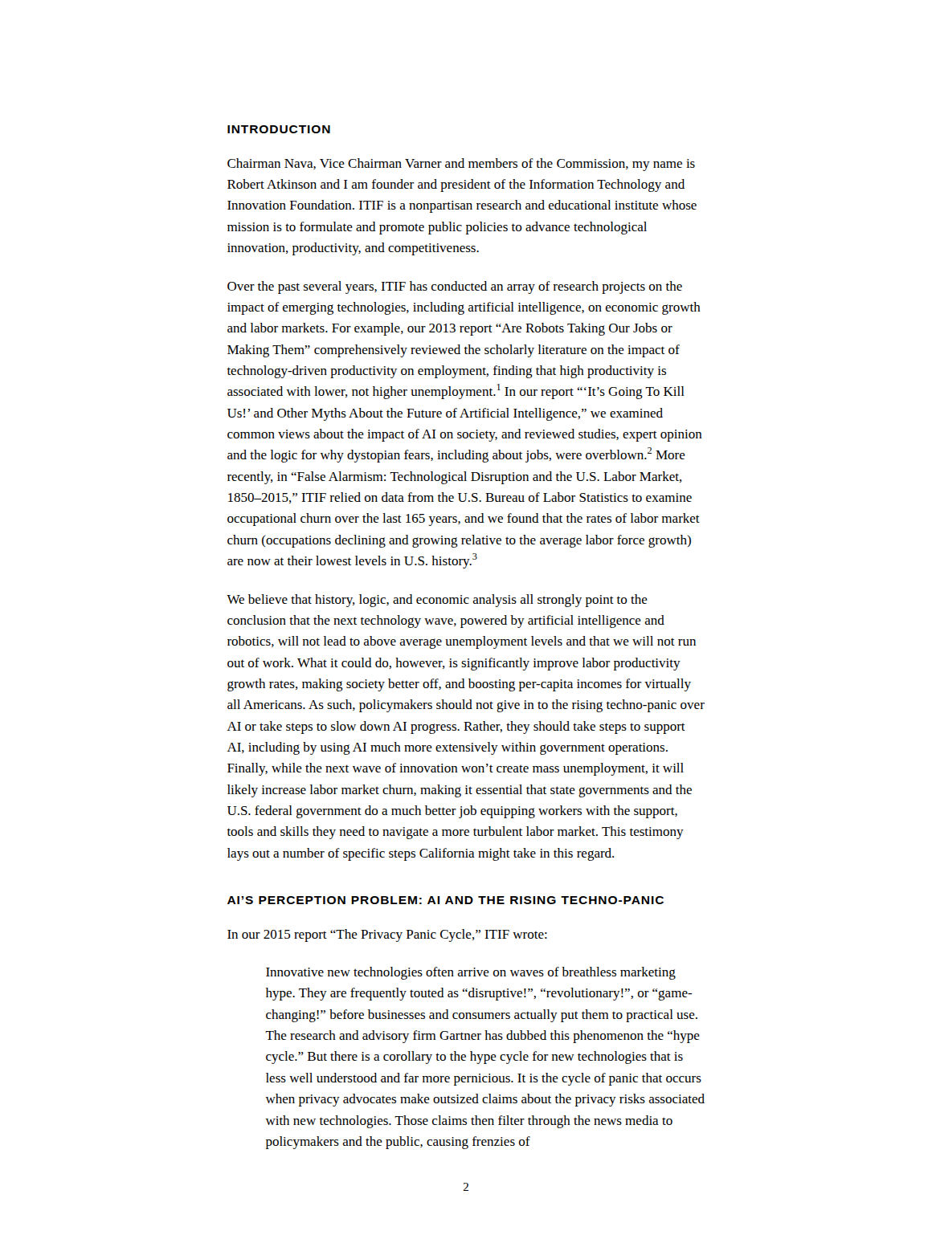Introduction
Chairman Nava, Vice Chairman Varner and members of the Commission, my name is Robert Atkinson and I am founder and president of the Information Technology and Innovation Foundation. ITIF is a nonpartisan research and educational institute whose mission is to formulate and promote public policies to advance technological innovation, productivity, and competitiveness.
Over the past several years, ITIF has conducted an array of research projects on the impact of emerging technologies, including artificial intelligence, on economic growth and labor markets. For example, our 2013 report “Are Robots Taking Our Jobs or Making Them” comprehensively reviewed the scholarly literature on the impact of technology-driven productivity on employment, finding that high productivity is associated with lower, not higher unemployment.1 In our report “‘It’s Going To Kill Us!’ and Other Myths About the Future of Artificial Intelligence,” we examined common views about the impact of AI on society, and reviewed studies, expert opinion and the logic for why dystopian fears, including about jobs, were overblown.2 More recently, in “False Alarmism: Technological Disruption and the U.S. Labor Market, 1850–2015,” ITIF relied on data from the U.S. Bureau of Labor Statistics to examine occupational churn over the last 165 years, and we found that the rates of labor market churn (occupations declining and growing relative to the average labor force growth) are now at their lowest levels in U.S. history.3
We believe that history, logic, and economic analysis all strongly point to the conclusion that the next technology wave, powered by artificial intelligence and robotics, will not lead to above average unemployment levels and that we will not run out of work. What it could do, however, is significantly improve labor productivity growth rates, making society better off, and boosting per-capita incomes for virtually all Americans. As such, policymakers should not give in to the rising techno-panic over AI or take steps to slow down AI progress. Rather, they should take steps to support AI, including by using AI much more extensively within government operations. Finally, while the next wave of innovation won’t create mass unemployment, it will likely increase labor market churn, making it essential that state governments and the U.S. federal government do a much better job equipping workers with the support, tools and skills they need to navigate a more turbulent labor market. This testimony lays out a number of specific steps California might take in this regard.
AI’s Perception Problem: AI and the Rising Techno-Panic
In our 2015 report “The Privacy Panic Cycle,” ITIF wrote:
Innovative new technologies often arrive on waves of breathless marketing hype. They are frequently touted as “disruptive!”, “revolutionary!”, or “game-changing!” before businesses and consumers actually put them to practical use. The research and advisory firm Gartner has dubbed this phenomenon the “hype cycle.” But there is a corollary to the hype cycle for new technologies that is less well understood and far more pernicious. It is the cycle of panic that occurs when privacy advocates make outsized claims about the privacy risks associated with new technologies. Those claims then filter through the news media to policymakers and the public, causing frenzies of
2